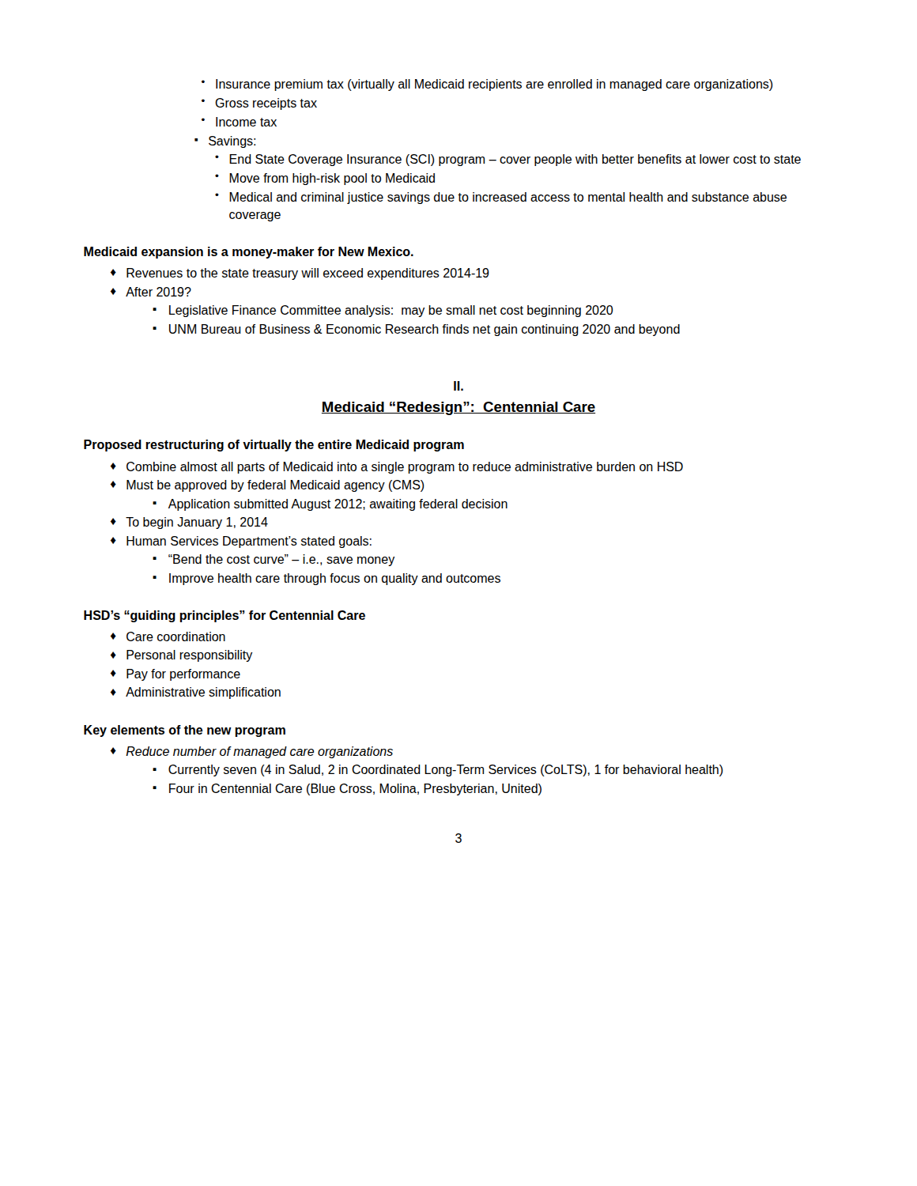Insurance premium tax (virtually all Medicaid recipients are enrolled in managed care organizations)
Gross receipts tax
Income tax
Savings:
End State Coverage Insurance (SCI) program – cover people with better benefits at lower cost to state
Move from high-risk pool to Medicaid
Medical and criminal justice savings due to increased access to mental health and substance abuse coverage
Medicaid expansion is a money-maker for New Mexico.
Revenues to the state treasury will exceed expenditures 2014-19
After 2019?
Legislative Finance Committee analysis: may be small net cost beginning 2020
UNM Bureau of Business & Economic Research finds net gain continuing 2020 and beyond
II.
Medicaid “Redesign”: Centennial Care
Proposed restructuring of virtually the entire Medicaid program
Combine almost all parts of Medicaid into a single program to reduce administrative burden on HSD
Must be approved by federal Medicaid agency (CMS)
Application submitted August 2012; awaiting federal decision
To begin January 1, 2014
Human Services Department’s stated goals:
“Bend the cost curve” – i.e., save money
Improve health care through focus on quality and outcomes
HSD’s “guiding principles” for Centennial Care
Care coordination
Personal responsibility
Pay for performance
Administrative simplification
Key elements of the new program
Reduce number of managed care organizations
Currently seven (4 in Salud, 2 in Coordinated Long-Term Services (CoLTS), 1 for behavioral health)
Four in Centennial Care (Blue Cross, Molina, Presbyterian, United)
3